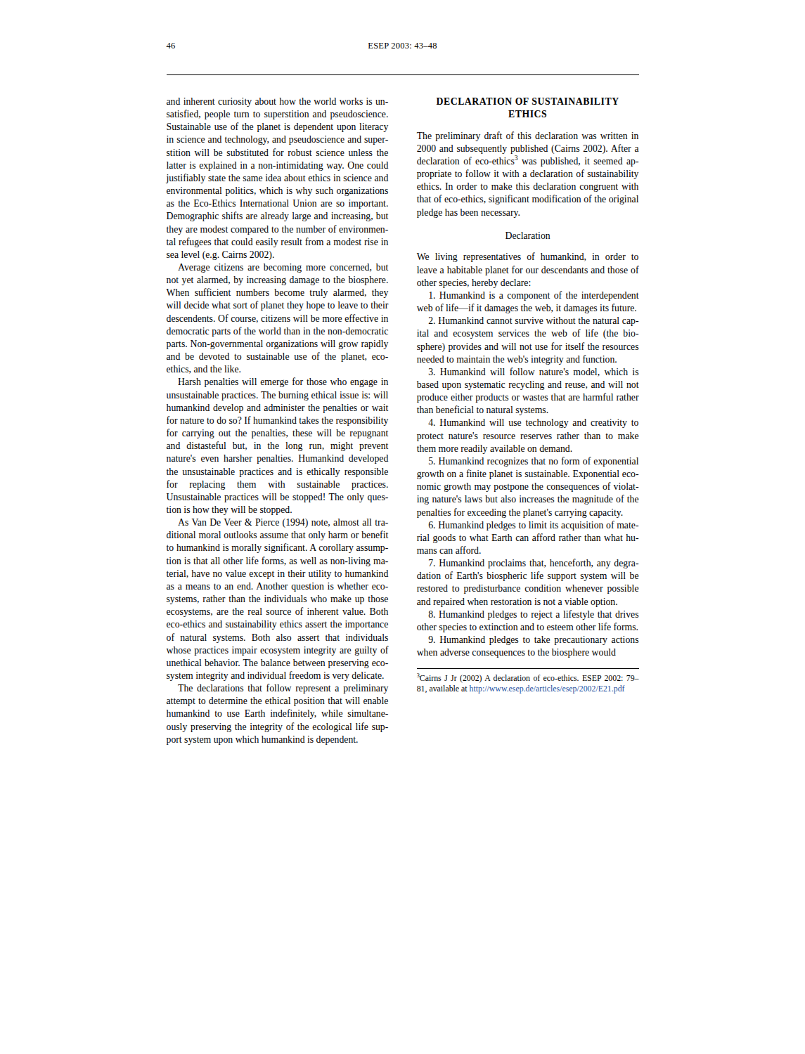46 ESEP 2003: 43–48
and inherent curiosity about how the world works is unsatisfied, people turn to superstition and pseudoscience. Sustainable use of the planet is dependent upon literacy in science and technology, and pseudoscience and superstition will be substituted for robust science unless the latter is explained in a non-intimidating way. One could justifiably state the same idea about ethics in science and environmental politics, which is why such organizations as the Eco-Ethics International Union are so important. Demographic shifts are already large and increasing, but they are modest compared to the number of environmental refugees that could easily result from a modest rise in sea level (e.g. Cairns 2002).
Average citizens are becoming more concerned, but not yet alarmed, by increasing damage to the biosphere. When sufficient numbers become truly alarmed, they will decide what sort of planet they hope to leave to their descendents. Of course, citizens will be more effective in democratic parts of the world than in the non-democratic parts. Non-governmental organizations will grow rapidly and be devoted to sustainable use of the planet, eco-ethics, and the like.
Harsh penalties will emerge for those who engage in unsustainable practices. The burning ethical issue is: will humankind develop and administer the penalties or wait for nature to do so? If humankind takes the responsibility for carrying out the penalties, these will be repugnant and distasteful but, in the long run, might prevent nature's even harsher penalties. Humankind developed the unsustainable practices and is ethically responsible for replacing them with sustainable practices. Unsustainable practices will be stopped! The only question is how they will be stopped.
As Van De Veer & Pierce (1994) note, almost all traditional moral outlooks assume that only harm or benefit to humankind is morally significant. A corollary assumption is that all other life forms, as well as non-living material, have no value except in their utility to humankind as a means to an end. Another question is whether ecosystems, rather than the individuals who make up those ecosystems, are the real source of inherent value. Both eco-ethics and sustainability ethics assert the importance of natural systems. Both also assert that individuals whose practices impair ecosystem integrity are guilty of unethical behavior. The balance between preserving ecosystem integrity and individual freedom is very delicate.
The declarations that follow represent a preliminary attempt to determine the ethical position that will enable humankind to use Earth indefinitely, while simultaneously preserving the integrity of the ecological life support system upon which humankind is dependent.
Declaration of Sustainability Ethics
The preliminary draft of this declaration was written in 2000 and subsequently published (Cairns 2002). After a declaration of eco-ethics3 was published, it seemed appropriate to follow it with a declaration of sustainability ethics. In order to make this declaration congruent with that of eco-ethics, significant modification of the original pledge has been necessary.
Declaration
We living representatives of humankind, in order to leave a habitable planet for our descendants and those of other species, hereby declare:
1. Humankind is a component of the interdependent web of life—if it damages the web, it damages its future.
2. Humankind cannot survive without the natural capital and ecosystem services the web of life (the biosphere) provides and will not use for itself the resources needed to maintain the web's integrity and function.
3. Humankind will follow nature's model, which is based upon systematic recycling and reuse, and will not produce either products or wastes that are harmful rather than beneficial to natural systems.
4. Humankind will use technology and creativity to protect nature's resource reserves rather than to make them more readily available on demand.
5. Humankind recognizes that no form of exponential growth on a finite planet is sustainable. Exponential economic growth may postpone the consequences of violating nature's laws but also increases the magnitude of the penalties for exceeding the planet's carrying capacity.
6. Humankind pledges to limit its acquisition of material goods to what Earth can afford rather than what humans can afford.
7. Humankind proclaims that, henceforth, any degradation of Earth's biospheric life support system will be restored to predisturbance condition whenever possible and repaired when restoration is not a viable option.
8. Humankind pledges to reject a lifestyle that drives other species to extinction and to esteem other life forms.
9. Humankind pledges to take precautionary actions when adverse consequences to the biosphere would
3Cairns J Jr (2002) A declaration of eco-ethics. ESEP 2002: 79–81, available at http://www.esep.de/articles/esep/2002/E21.pdf